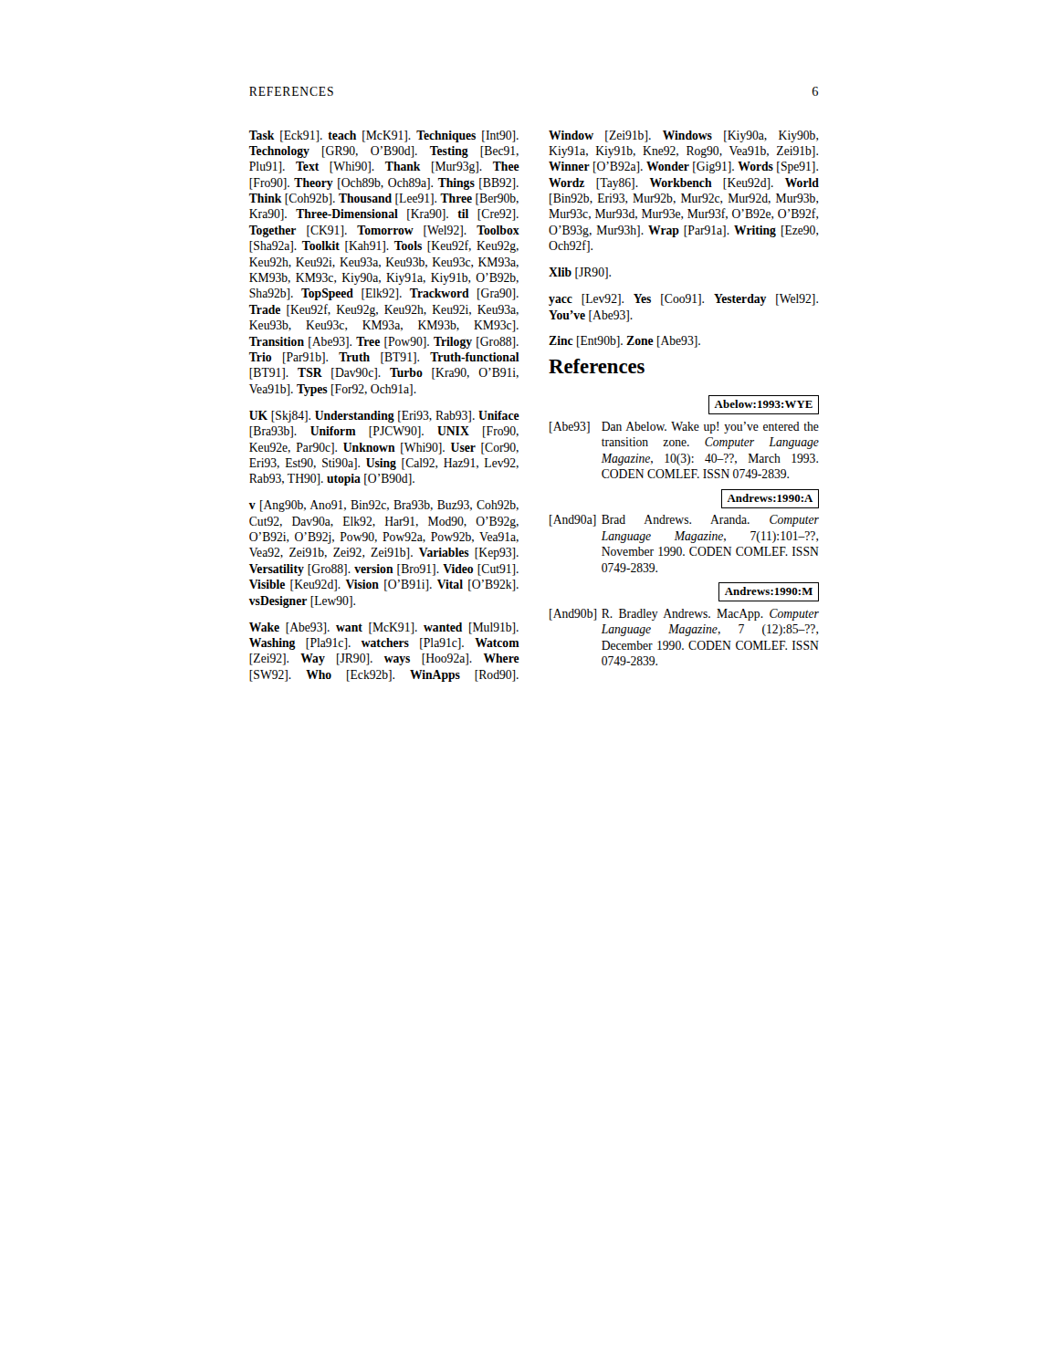REFERENCES 6
Task [Eck91]. teach [McK91]. Techniques [Int90]. Technology [GR90, O’B90d]. Testing [Bec91, Plu91]. Text [Whi90]. Thank [Mur93g]. Thee [Fro90]. Theory [Och89b, Och89a]. Things [BB92]. Think [Coh92b]. Thousand [Lee91]. Three [Ber90b, Kra90]. Three-Dimensional [Kra90]. til [Cre92]. Together [CK91]. Tomorrow [Wel92]. Toolbox [Sha92a]. Toolkit [Kah91]. Tools [Keu92f, Keu92g, Keu92h, Keu92i, Keu93a, Keu93b, Keu93c, KM93a, KM93b, KM93c, Kiy90a, Kiy91a, Kiy91b, O’B92b, Sha92b]. TopSpeed [Elk92]. Trackword [Gra90]. Trade [Keu92f, Keu92g, Keu92h, Keu92i, Keu93a, Keu93b, Keu93c, KM93a, KM93b, KM93c]. Transition [Abe93]. Tree [Pow90]. Trilogy [Gro88]. Trio [Par91b]. Truth [BT91]. Truth-functional [BT91]. TSR [Dav90c]. Turbo [Kra90, O’B91i, Vea91b]. Types [For92, Och91a].
UK [Skj84]. Understanding [Eri93, Rab93]. Uniface [Bra93b]. Uniform [PJCW90]. UNIX [Fro90, Keu92e, Par90c]. Unknown [Whi90]. User [Cor90, Eri93, Est90, Sti90a]. Using [Cal92, Haz91, Lev92, Rab93, TH90]. utopia [O’B90d].
v [Ang90b, Ano91, Bin92c, Bra93b, Buz93, Coh92b, Cut92, Dav90a, Elk92, Har91, Mod90, O’B92g, O’B92i, O’B92j, Pow90, Pow92a, Pow92b, Vea91a, Vea92, Zei91b, Zei92, Zei91b]. Variables [Kep93]. Versatility [Gro88]. version [Bro91]. Video [Cut91]. Visible [Keu92d]. Vision [O’B91i]. Vital [O’B92k]. vsDesigner [Lew90].
Wake [Abe93]. want [McK91]. wanted [Mul91b]. Washing [Pla91c]. watchers [Pla91c]. Watcom [Zei92]. Way [JR90]. ways [Hoo92a]. Where [SW92]. Who [Eck92b]. WinApps [Rod90]. Window [Zei91b]. Windows [Kiy90a, Kiy90b, Kiy91a, Kiy91b, Kne92, Rog90, Vea91b, Zei91b]. Winner [O’B92a]. Wonder [Gig91]. Words [Spe91]. Wordz [Tay86]. Workbench [Keu92d]. World [Bin92b, Eri93, Mur92b, Mur92c, Mur92d, Mur93b, Mur93c, Mur93d, Mur93e, Mur93f, O’B92e, O’B92f, O’B93g, Mur93h]. Wrap [Par91a]. Writing [Eze90, Och92f].
Xlib [JR90].
yacc [Lev92]. Yes [Coo91]. Yesterday [Wel92]. You’ve [Abe93].
Zinc [Ent90b]. Zone [Abe93].
References
Abelow:1993:WYE
[Abe93]
Dan Abelow. Wake up! you’ve entered the transition zone. Computer Language Magazine, 10(3): 40–??, March 1993. CODEN COMLEF. ISSN 0749-2839.
Andrews:1990:A
[And90a]
Brad Andrews. Aranda. Computer Language Magazine, 7(11):101–??, November 1990. CODEN COMLEF. ISSN 0749-2839.
Andrews:1990:M
[And90b]
R. Bradley Andrews. MacApp. Computer Language Magazine, 7 (12):85–??, December 1990. CODEN COMLEF. ISSN 0749-2839.